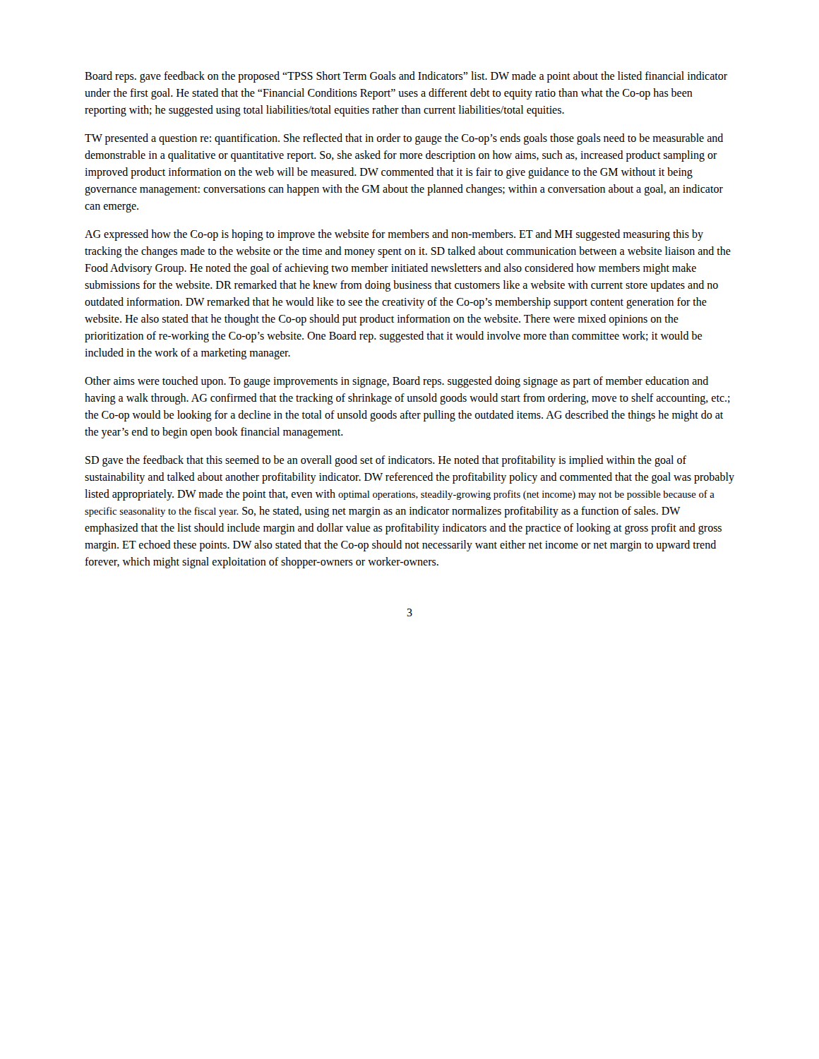Board reps. gave feedback on the proposed “TPSS Short Term Goals and Indicators” list. DW made a point about the listed financial indicator under the first goal. He stated that the “Financial Conditions Report” uses a different debt to equity ratio than what the Co-op has been reporting with; he suggested using total liabilities/total equities rather than current liabilities/total equities.
TW presented a question re: quantification. She reflected that in order to gauge the Co-op’s ends goals those goals need to be measurable and demonstrable in a qualitative or quantitative report. So, she asked for more description on how aims, such as, increased product sampling or improved product information on the web will be measured. DW commented that it is fair to give guidance to the GM without it being governance management: conversations can happen with the GM about the planned changes; within a conversation about a goal, an indicator can emerge.
AG expressed how the Co-op is hoping to improve the website for members and non-members. ET and MH suggested measuring this by tracking the changes made to the website or the time and money spent on it. SD talked about communication between a website liaison and the Food Advisory Group. He noted the goal of achieving two member initiated newsletters and also considered how members might make submissions for the website. DR remarked that he knew from doing business that customers like a website with current store updates and no outdated information. DW remarked that he would like to see the creativity of the Co-op’s membership support content generation for the website. He also stated that he thought the Co-op should put product information on the website. There were mixed opinions on the prioritization of re-working the Co-op’s website. One Board rep. suggested that it would involve more than committee work; it would be included in the work of a marketing manager.
Other aims were touched upon. To gauge improvements in signage, Board reps. suggested doing signage as part of member education and having a walk through. AG confirmed that the tracking of shrinkage of unsold goods would start from ordering, move to shelf accounting, etc.; the Co-op would be looking for a decline in the total of unsold goods after pulling the outdated items. AG described the things he might do at the year’s end to begin open book financial management.
SD gave the feedback that this seemed to be an overall good set of indicators. He noted that profitability is implied within the goal of sustainability and talked about another profitability indicator. DW referenced the profitability policy and commented that the goal was probably listed appropriately. DW made the point that, even with optimal operations, steadily-growing profits (net income) may not be possible because of a specific seasonality to the fiscal year. So, he stated, using net margin as an indicator normalizes profitability as a function of sales. DW emphasized that the list should include margin and dollar value as profitability indicators and the practice of looking at gross profit and gross margin. ET echoed these points. DW also stated that the Co-op should not necessarily want either net income or net margin to upward trend forever, which might signal exploitation of shopper-owners or worker-owners.
3